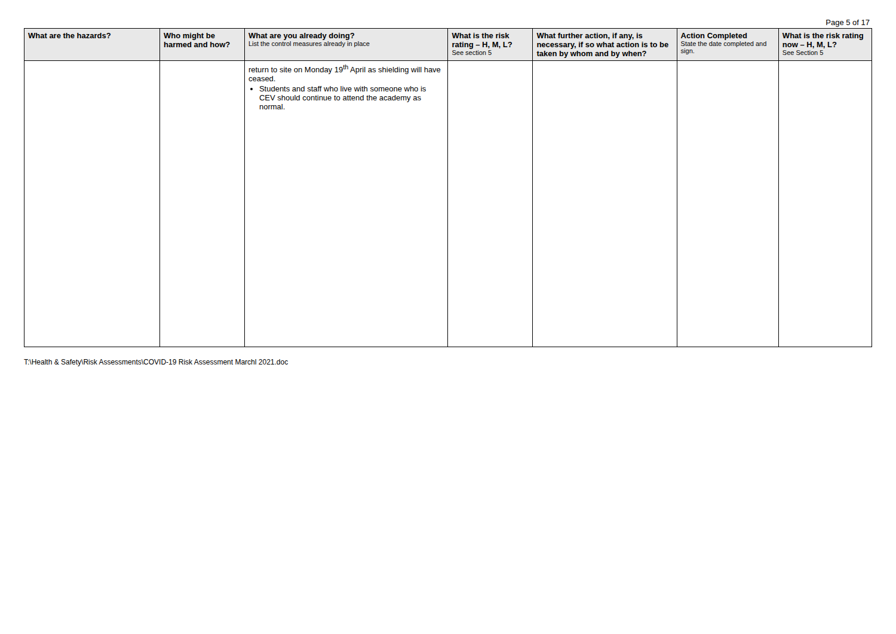Page 5 of 17
| What are the hazards? | Who might be harmed and how? | What are you already doing? List the control measures already in place | What is the risk rating – H, M, L? See section 5 | What further action, if any, is necessary, if so what action is to be taken by whom and by when? | Action Completed State the date completed and sign. | What is the risk rating now – H, M, L? See Section 5 |
| --- | --- | --- | --- | --- | --- | --- |
| | | return to site on Monday 19 th April as shielding will have ceased. Students and staff who live with someone who is CEV should continue to attend the academy as normal. | | | | |
T:\Health & Safety\Risk Assessments\COVID-19 Risk Assessment Marchl 2021.doc